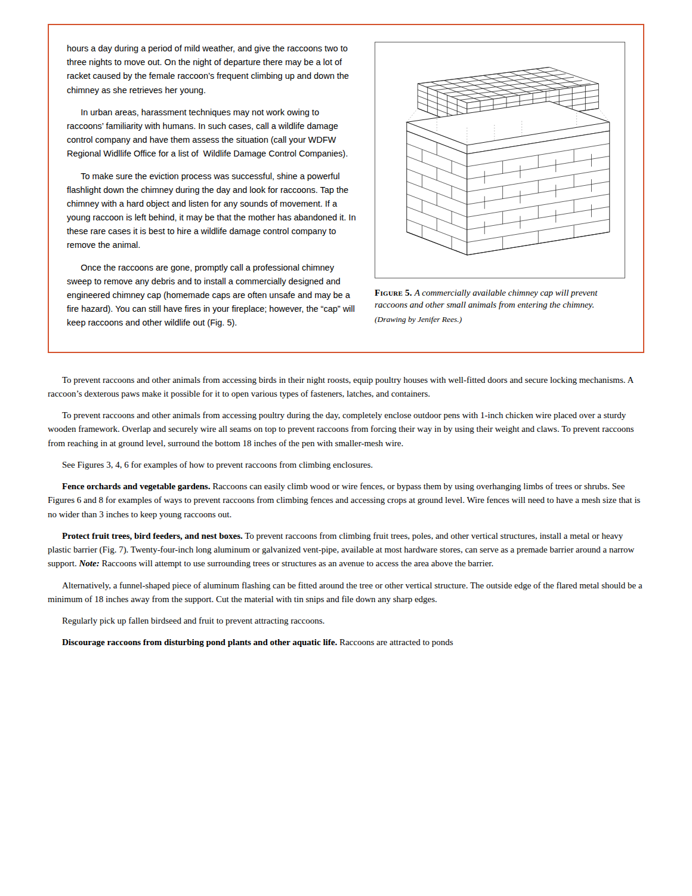Figure 5. A commercially available chimney cap will prevent raccoons and other small animals from entering the chimney.
(Drawing by Jenifer Rees.)
hours a day during a period of mild weather, and give the raccoons two to three nights to move out. On the night of departure there may be a lot of racket caused by the female raccoon’s frequent climbing up and down the chimney as she retrieves her young.
In urban areas, harassment techniques may not work owing to raccoons’ familiarity with humans. In such cases, call a wildlife damage control company and have them assess the situation (call your WDFW Regional Widllife Office for a list of Wildlife Damage Control Companies).
To make sure the eviction process was successful, shine a powerful flashlight down the chimney during the day and look for raccoons. Tap the chimney with a hard object and listen for any sounds of movement. If a young raccoon is left behind, it may be that the mother has abandoned it. In these rare cases it is best to hire a wildlife damage control company to remove the animal.
Once the raccoons are gone, promptly call a professional chimney sweep to remove any debris and to install a commercially designed and engineered chimney cap (homemade caps are often unsafe and may be a fire hazard). You can still have fires in your fireplace; however, the “cap” will keep raccoons and other wildlife out (Fig. 5).
To prevent raccoons and other animals from accessing birds in their night roosts, equip poultry houses with well-fitted doors and secure locking mechanisms. A raccoon’s dexterous paws make it possible for it to open various types of fasteners, latches, and containers.
To prevent raccoons and other animals from accessing poultry during the day, completely enclose outdoor pens with 1-inch chicken wire placed over a sturdy wooden framework. Overlap and securely wire all seams on top to prevent raccoons from forcing their way in by using their weight and claws. To prevent raccoons from reaching in at ground level, surround the bottom 18 inches of the pen with smaller-mesh wire.
See Figures 3, 4, 6 for examples of how to prevent raccoons from climbing enclosures.
Fence orchards and vegetable gardens. Raccoons can easily climb wood or wire fences, or bypass them by using overhanging limbs of trees or shrubs. See Figures 6 and 8 for examples of ways to prevent raccoons from climbing fences and accessing crops at ground level. Wire fences will need to have a mesh size that is no wider than 3 inches to keep young raccoons out.
Protect fruit trees, bird feeders, and nest boxes. To prevent raccoons from climbing fruit trees, poles, and other vertical structures, install a metal or heavy plastic barrier (Fig. 7). Twenty-four-inch long aluminum or galvanized vent-pipe, available at most hardware stores, can serve as a premade barrier around a narrow support. Note: Raccoons will attempt to use surrounding trees or structures as an avenue to access the area above the barrier.
Alternatively, a funnel-shaped piece of aluminum flashing can be fitted around the tree or other vertical structure. The outside edge of the flared metal should be a minimum of 18 inches away from the support. Cut the material with tin snips and file down any sharp edges.
Regularly pick up fallen birdseed and fruit to prevent attracting raccoons.
Discourage raccoons from disturbing pond plants and other aquatic life. Raccoons are attracted to ponds